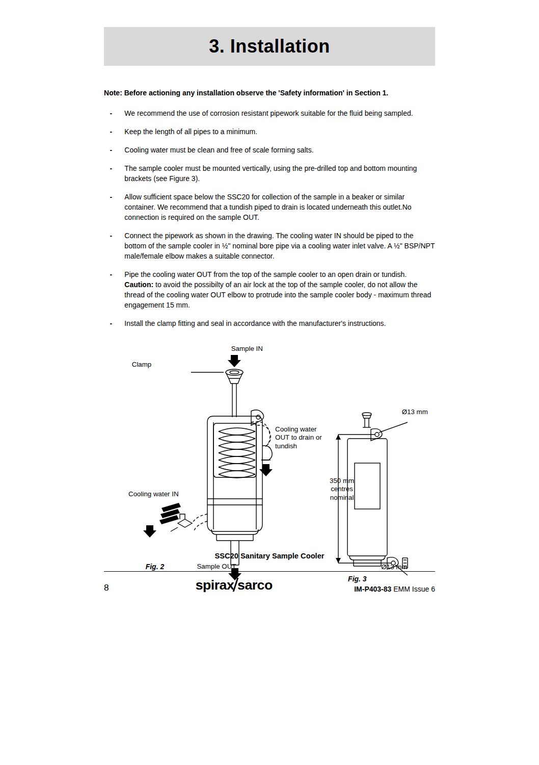3. Installation
Note: Before actioning any installation observe the 'Safety information' in Section 1.
We recommend the use of corrosion resistant pipework suitable for the fluid being sampled.
Keep the length of all pipes to a minimum.
Cooling water must be clean and free of scale forming salts.
The sample cooler must be mounted vertically, using the pre-drilled top and bottom mounting brackets (see Figure 3).
Allow sufficient space below the SSC20 for collection of the sample in a beaker or similar container. We recommend that a tundish piped to drain is located underneath this outlet.No connection is required on the sample OUT.
Connect the pipework as shown in the drawing. The cooling water IN should be piped to the bottom of the sample cooler in ½" nominal bore pipe via a cooling water inlet valve. A ½" BSP/NPT male/female elbow makes a suitable connector.
Pipe the cooling water OUT from the top of the sample cooler to an open drain or tundish.
Caution: to avoid the possibilty of an air lock at the top of the sample cooler, do not allow the thread of the cooling water OUT elbow to protrude into the sample cooler body - maximum thread engagement 15 mm.
Install the clamp fitting and seal in accordance with the manufacturer's instructions.
Sample IN Clamp Cooling water
OUT to drain or
tundish Cooling water IN Sample OUT Fig. 2
Ø13 mm 350 mm
centres
nominal Ø13 mm Fig. 3
SSC20 Sanitary Sample Cooler
8
spirax sarco
IM-P403-83 EMM Issue 6